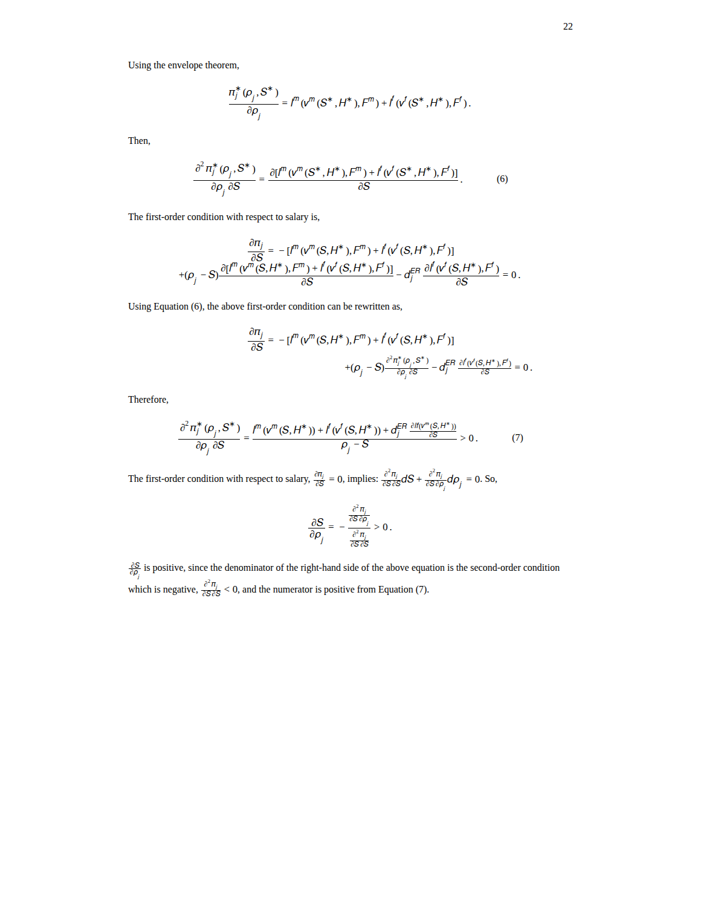22
Using the envelope theorem,
πj∗ (ρj,S∗) ∂ρj = lm ( vm(S∗,H∗) ,Fm ) + lf ( vf(S∗,H∗) ,Ff ) .
Then,
∂2 πj∗ (ρj,S∗) ∂ρj∂S = ∂ [ lm (vm(S∗,H∗),Fm) + lf (vf(S∗,H∗),Ff) ] ∂S .
(6)
The first-order condition with respect to salary is,
∂πj ∂S = − [ lm (vm(S,H∗),Fm) + lf (vf(S,H∗),Ff) ] + (ρj−S) ∂ [ lm (vm(S,H∗),Fm) + lf (vf(S,H∗),Ff) ] ∂S − djER ∂lf(vf(S,H∗),Ff) ∂S =0.
Using Equation (6), the above first-order condition can be rewritten as,
∂πj ∂S = − [ lm (vm(S,H∗),Fm) + lf (vf(S,H∗),Ff) ]
+ (ρj−S) ∂2 πj∗ (ρj,S∗) ∂ρj∂S − djER ∂lf(vf(S,H∗),Ff) ∂S =0.
Therefore,
∂2 πj∗ (ρj,S∗) ∂ρj∂S = lm (vm(S,H∗)) + lf (vf(S,H∗)) + djER ∂lf(vm(S,H∗)) ∂S ρj−S >0.
(7)
The first-order condition with respect to salary, ∂πj∂S=0, implies: ∂2πj∂S∂SdS+∂2πj∂S∂ρjdρj=0. So,
∂S ∂ρj = − ∂2πj ∂S∂ρj ∂2πj ∂S∂S >0.
∂S∂ρj is positive, since the denominator of the right-hand side of the above equation is the second-order condition which is negative, ∂2πj∂S∂S<0, and the numerator is positive from Equation (7).